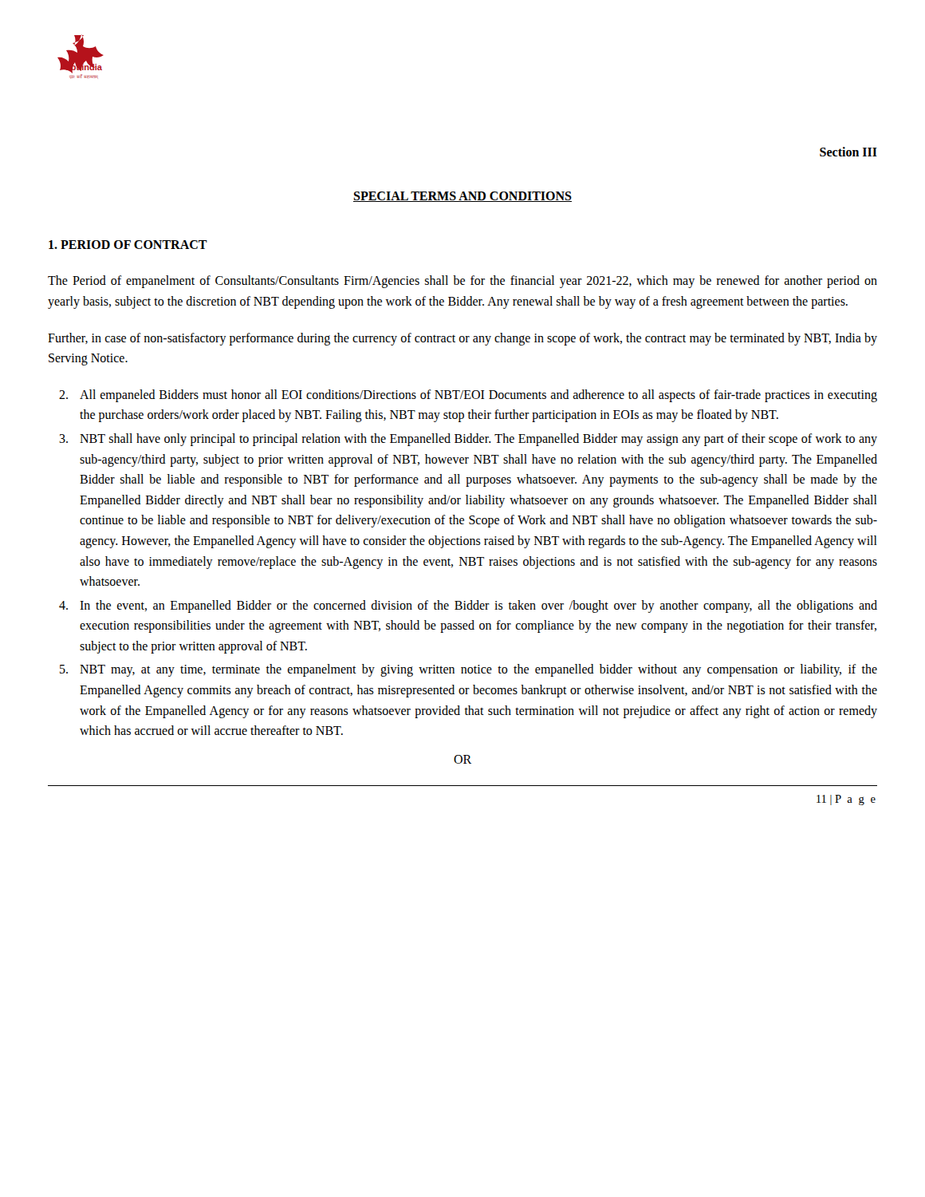nbt.india एकः सर्वे सहायताम्
Section III
SPECIAL TERMS AND CONDITIONS
1. PERIOD OF CONTRACT
The Period of empanelment of Consultants/Consultants Firm/Agencies shall be for the financial year 2021-22, which may be renewed for another period on yearly basis, subject to the discretion of NBT depending upon the work of the Bidder. Any renewal shall be by way of a fresh agreement between the parties.
Further, in case of non-satisfactory performance during the currency of contract or any change in scope of work, the contract may be terminated by NBT, India by Serving Notice.
All empaneled Bidders must honor all EOI conditions/Directions of NBT/EOI Documents and adherence to all aspects of fair-trade practices in executing the purchase orders/work order placed by NBT. Failing this, NBT may stop their further participation in EOIs as may be floated by NBT.
NBT shall have only principal to principal relation with the Empanelled Bidder. The Empanelled Bidder may assign any part of their scope of work to any sub-agency/third party, subject to prior written approval of NBT, however NBT shall have no relation with the sub agency/third party. The Empanelled Bidder shall be liable and responsible to NBT for performance and all purposes whatsoever. Any payments to the sub-agency shall be made by the Empanelled Bidder directly and NBT shall bear no responsibility and/or liability whatsoever on any grounds whatsoever. The Empanelled Bidder shall continue to be liable and responsible to NBT for delivery/execution of the Scope of Work and NBT shall have no obligation whatsoever towards the sub-agency. However, the Empanelled Agency will have to consider the objections raised by NBT with regards to the sub-Agency. The Empanelled Agency will also have to immediately remove/replace the sub-Agency in the event, NBT raises objections and is not satisfied with the sub-agency for any reasons whatsoever.
In the event, an Empanelled Bidder or the concerned division of the Bidder is taken over /bought over by another company, all the obligations and execution responsibilities under the agreement with NBT, should be passed on for compliance by the new company in the negotiation for their transfer, subject to the prior written approval of NBT.
NBT may, at any time, terminate the empanelment by giving written notice to the empanelled bidder without any compensation or liability, if the Empanelled Agency commits any breach of contract, has misrepresented or becomes bankrupt or otherwise insolvent, and/or NBT is not satisfied with the work of the Empanelled Agency or for any reasons whatsoever provided that such termination will not prejudice or affect any right of action or remedy which has accrued or will accrue thereafter to NBT.
OR
11 | P a g e